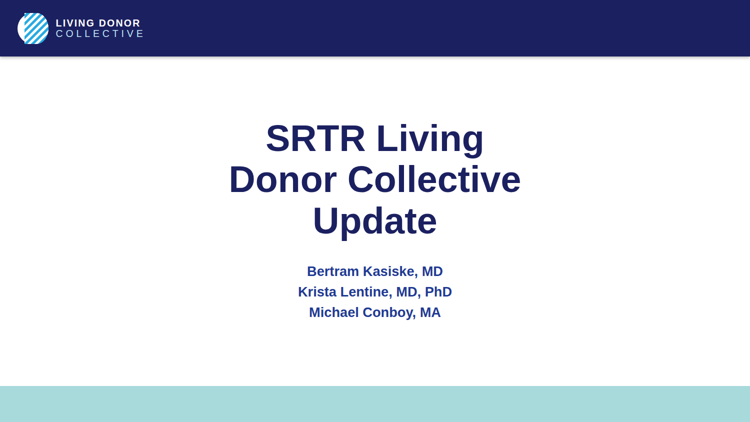LIVING DONOR
COLLECTIVE
SRTR Living Donor Collective Update
Bertram Kasiske, MD
Krista Lentine, MD, PhD
Michael Conboy, MA